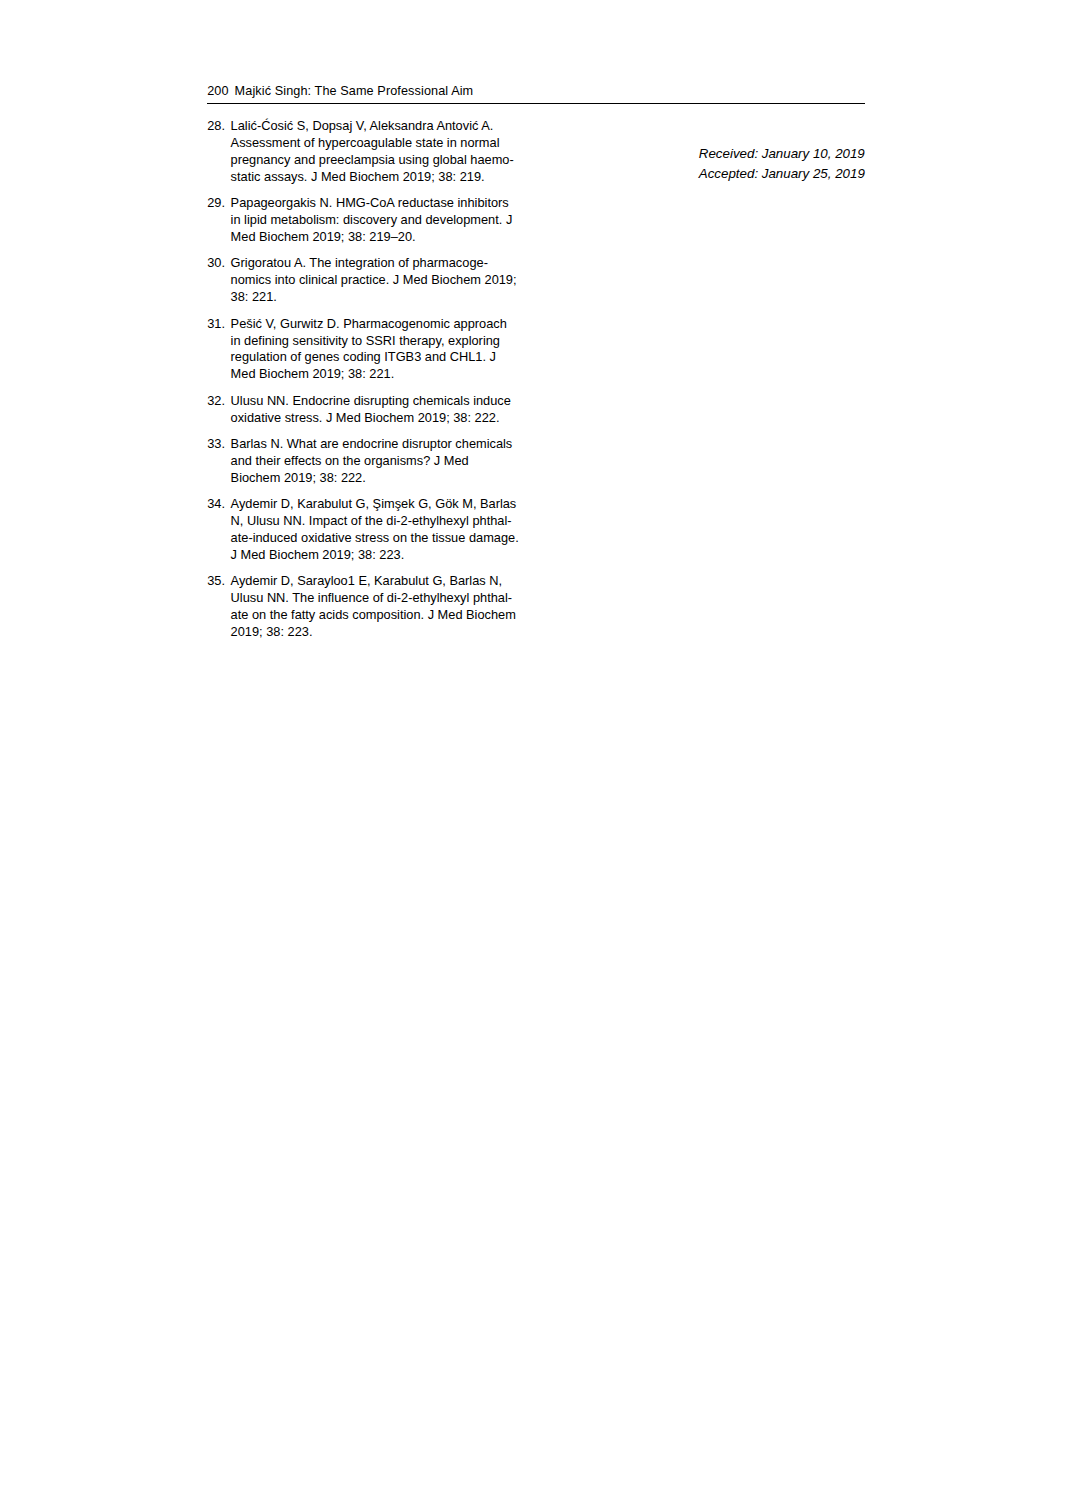200 Majkić Singh: The Same Professional Aim
28. Lalić-Ćosić S, Dopsaj V, Aleksandra Antović A. Assessment of hypercoagulable state in normal pregnancy and preeclampsia using global haemostatic assays. J Med Biochem 2019; 38: 219.
29. Papageorgakis N. HMG-CoA reductase inhibitors in lipid metabolism: discovery and development. J Med Biochem 2019; 38: 219–20.
30. Grigoratou A. The integration of pharmacogenomics into clinical practice. J Med Biochem 2019; 38: 221.
31. Pešić V, Gurwitz D. Pharmacogenomic approach in defining sensitivity to SSRI therapy, exploring regulation of genes coding ITGB3 and CHL1. J Med Biochem 2019; 38: 221.
32. Ulusu NN. Endocrine disrupting chemicals induce oxidative stress. J Med Biochem 2019; 38: 222.
33. Barlas N. What are endocrine disruptor chemicals and their effects on the organisms? J Med Biochem 2019; 38: 222.
34. Aydemir D, Karabulut G, Şimşek G, Gök M, Barlas N, Ulusu NN. Impact of the di-2-ethylhexyl phthalate-induced oxidative stress on the tissue damage. J Med Biochem 2019; 38: 223.
35. Aydemir D, Sarayloo1 E, Karabulut G, Barlas N, Ulusu NN. The influence of di-2-ethylhexyl phthalate on the fatty acids composition. J Med Biochem 2019; 38: 223.
Received: January 10, 2019
Accepted: January 25, 2019